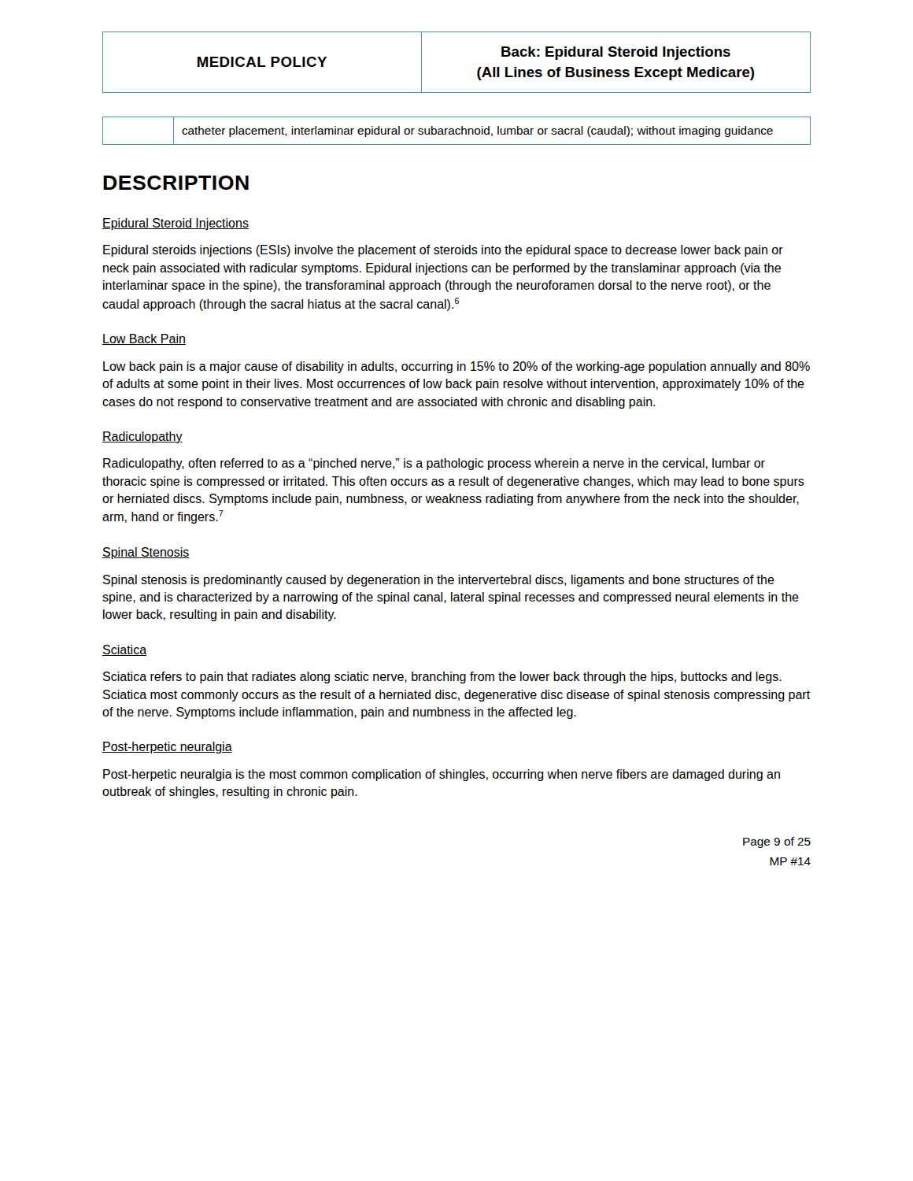| MEDICAL POLICY | Back: Epidural Steroid Injections (All Lines of Business Except Medicare) |
| | catheter placement, interlaminar epidural or subarachnoid, lumbar or sacral (caudal); without imaging guidance |
DESCRIPTION
Epidural Steroid Injections
Epidural steroids injections (ESIs) involve the placement of steroids into the epidural space to decrease lower back pain or neck pain associated with radicular symptoms. Epidural injections can be performed by the translaminar approach (via the interlaminar space in the spine), the transforaminal approach (through the neuroforamen dorsal to the nerve root), or the caudal approach (through the sacral hiatus at the sacral canal).6
Low Back Pain
Low back pain is a major cause of disability in adults, occurring in 15% to 20% of the working-age population annually and 80% of adults at some point in their lives. Most occurrences of low back pain resolve without intervention, approximately 10% of the cases do not respond to conservative treatment and are associated with chronic and disabling pain.
Radiculopathy
Radiculopathy, often referred to as a “pinched nerve,” is a pathologic process wherein a nerve in the cervical, lumbar or thoracic spine is compressed or irritated. This often occurs as a result of degenerative changes, which may lead to bone spurs or herniated discs. Symptoms include pain, numbness, or weakness radiating from anywhere from the neck into the shoulder, arm, hand or fingers.7
Spinal Stenosis
Spinal stenosis is predominantly caused by degeneration in the intervertebral discs, ligaments and bone structures of the spine, and is characterized by a narrowing of the spinal canal, lateral spinal recesses and compressed neural elements in the lower back, resulting in pain and disability.
Sciatica
Sciatica refers to pain that radiates along sciatic nerve, branching from the lower back through the hips, buttocks and legs. Sciatica most commonly occurs as the result of a herniated disc, degenerative disc disease of spinal stenosis compressing part of the nerve. Symptoms include inflammation, pain and numbness in the affected leg.
Post-herpetic neuralgia
Post-herpetic neuralgia is the most common complication of shingles, occurring when nerve fibers are damaged during an outbreak of shingles, resulting in chronic pain.
Page 9 of 25
MP #14